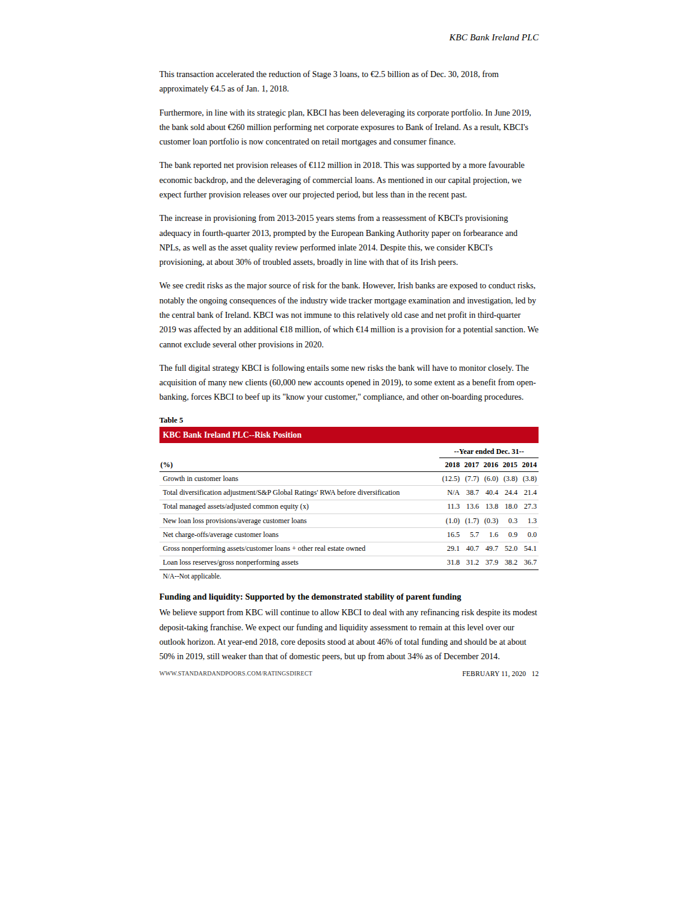KBC Bank Ireland PLC
This transaction accelerated the reduction of Stage 3 loans, to €2.5 billion as of Dec. 30, 2018, from approximately €4.5 as of Jan. 1, 2018.
Furthermore, in line with its strategic plan, KBCI has been deleveraging its corporate portfolio. In June 2019, the bank sold about €260 million performing net corporate exposures to Bank of Ireland. As a result, KBCI's customer loan portfolio is now concentrated on retail mortgages and consumer finance.
The bank reported net provision releases of €112 million in 2018. This was supported by a more favourable economic backdrop, and the deleveraging of commercial loans. As mentioned in our capital projection, we expect further provision releases over our projected period, but less than in the recent past.
The increase in provisioning from 2013-2015 years stems from a reassessment of KBCI's provisioning adequacy in fourth-quarter 2013, prompted by the European Banking Authority paper on forbearance and NPLs, as well as the asset quality review performed inlate 2014. Despite this, we consider KBCI's provisioning, at about 30% of troubled assets, broadly in line with that of its Irish peers.
We see credit risks as the major source of risk for the bank. However, Irish banks are exposed to conduct risks, notably the ongoing consequences of the industry wide tracker mortgage examination and investigation, led by the central bank of Ireland. KBCI was not immune to this relatively old case and net profit in third-quarter 2019 was affected by an additional €18 million, of which €14 million is a provision for a potential sanction. We cannot exclude several other provisions in 2020.
The full digital strategy KBCI is following entails some new risks the bank will have to monitor closely. The acquisition of many new clients (60,000 new accounts opened in 2019), to some extent as a benefit from open-banking, forces KBCI to beef up its "know your customer," compliance, and other on-boarding procedures.
Table 5
| KBC Bank Ireland PLC--Risk Position |
| | --Year ended Dec. 31-- |
| (%) | 2018 | 2017 | 2016 | 2015 | 2014 |
| Growth in customer loans | (12.5) | (7.7) | (6.0) | (3.8) | (3.8) |
| Total diversification adjustment/S&P Global Ratings' RWA before diversification | N/A | 38.7 | 40.4 | 24.4 | 21.4 |
| Total managed assets/adjusted common equity (x) | 11.3 | 13.6 | 13.8 | 18.0 | 27.3 |
| New loan loss provisions/average customer loans | (1.0) | (1.7) | (0.3) | 0.3 | 1.3 |
| Net charge-offs/average customer loans | 16.5 | 5.7 | 1.6 | 0.9 | 0.0 |
| Gross nonperforming assets/customer loans + other real estate owned | 29.1 | 40.7 | 49.7 | 52.0 | 54.1 |
| Loan loss reserves/gross nonperforming assets | 31.8 | 31.2 | 37.9 | 38.2 | 36.7 |
N/A--Not applicable.
Funding and liquidity: Supported by the demonstrated stability of parent funding
We believe support from KBC will continue to allow KBCI to deal with any refinancing risk despite its modest deposit-taking franchise. We expect our funding and liquidity assessment to remain at this level over our outlook horizon. At year-end 2018, core deposits stood at about 46% of total funding and should be at about 50% in 2019, still weaker than that of domestic peers, but up from about 34% as of December 2014.
WWW.STANDARDANDPOORS.COM/RATINGSDIRECT FEBRUARY 11, 2020 12